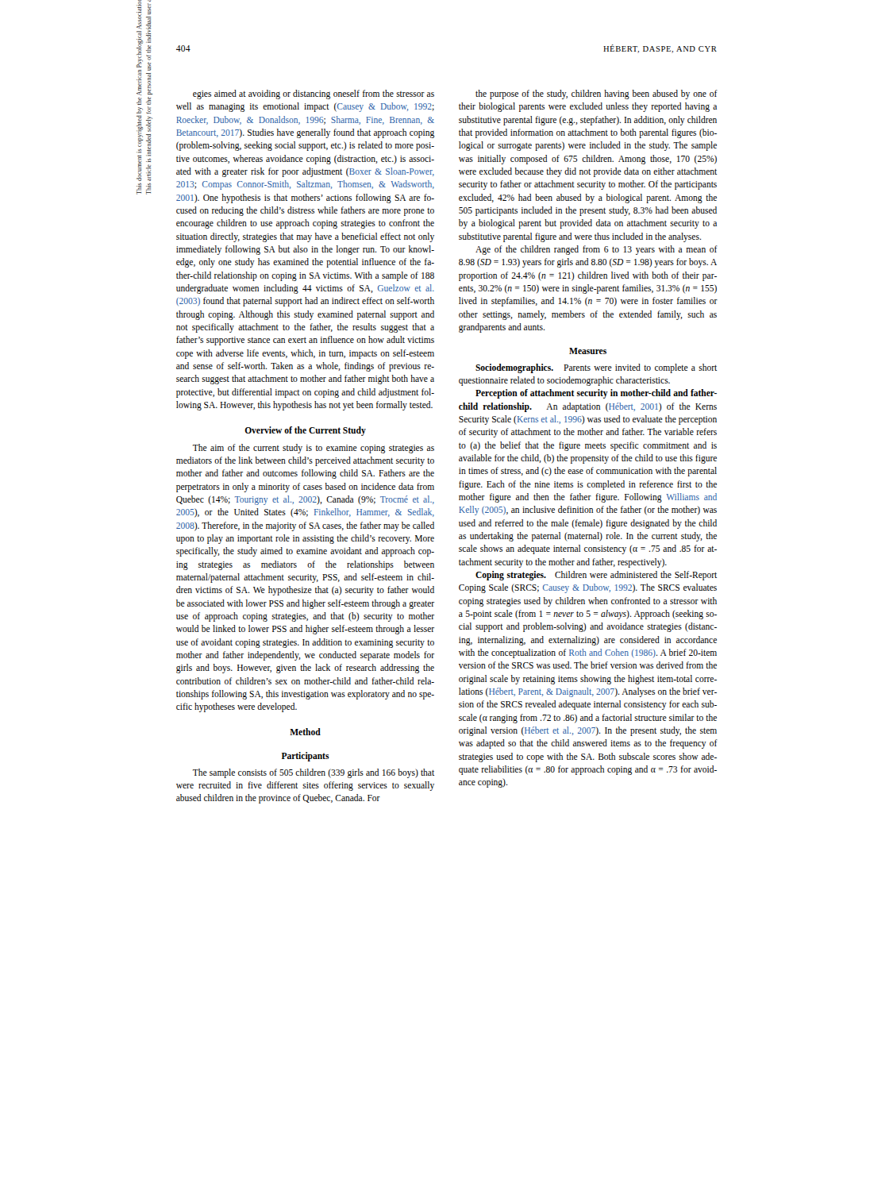This document is copyrighted by the American Psychological Association or one of its allied publishers. This article is intended solely for the personal use of the individual user and is not to be disseminated broadly.
404 Hébert, Daspe, and Cyr
egies aimed at avoiding or distancing oneself from the stressor as well as managing its emotional impact (Causey & Dubow, 1992; Roecker, Dubow, & Donaldson, 1996; Sharma, Fine, Brennan, & Betancourt, 2017). Studies have generally found that approach coping (problem-solving, seeking social support, etc.) is related to more positive outcomes, whereas avoidance coping (distraction, etc.) is associated with a greater risk for poor adjustment (Boxer & Sloan-Power, 2013; Compas Connor-Smith, Saltzman, Thomsen, & Wadsworth, 2001). One hypothesis is that mothers’ actions following SA are focused on reducing the child’s distress while fathers are more prone to encourage children to use approach coping strategies to confront the situation directly, strategies that may have a beneficial effect not only immediately following SA but also in the longer run. To our knowledge, only one study has examined the potential influence of the father-child relationship on coping in SA victims. With a sample of 188 undergraduate women including 44 victims of SA, Guelzow et al. (2003) found that paternal support had an indirect effect on self-worth through coping. Although this study examined paternal support and not specifically attachment to the father, the results suggest that a father’s supportive stance can exert an influence on how adult victims cope with adverse life events, which, in turn, impacts on self-esteem and sense of self-worth. Taken as a whole, findings of previous research suggest that attachment to mother and father might both have a protective, but differential impact on coping and child adjustment following SA. However, this hypothesis has not yet been formally tested.
Overview of the Current Study
The aim of the current study is to examine coping strategies as mediators of the link between child’s perceived attachment security to mother and father and outcomes following child SA. Fathers are the perpetrators in only a minority of cases based on incidence data from Quebec (14%; Tourigny et al., 2002), Canada (9%; Trocmé et al., 2005), or the United States (4%; Finkelhor, Hammer, & Sedlak, 2008). Therefore, in the majority of SA cases, the father may be called upon to play an important role in assisting the child’s recovery. More specifically, the study aimed to examine avoidant and approach coping strategies as mediators of the relationships between maternal/paternal attachment security, PSS, and self-esteem in children victims of SA. We hypothesize that (a) security to father would be associated with lower PSS and higher self-esteem through a greater use of approach coping strategies, and that (b) security to mother would be linked to lower PSS and higher self-esteem through a lesser use of avoidant coping strategies. In addition to examining security to mother and father independently, we conducted separate models for girls and boys. However, given the lack of research addressing the contribution of children’s sex on mother-child and father-child relationships following SA, this investigation was exploratory and no specific hypotheses were developed.
Method
Participants
The sample consists of 505 children (339 girls and 166 boys) that were recruited in five different sites offering services to sexually abused children in the province of Quebec, Canada. For
the purpose of the study, children having been abused by one of their biological parents were excluded unless they reported having a substitutive parental figure (e.g., stepfather). In addition, only children that provided information on attachment to both parental figures (biological or surrogate parents) were included in the study. The sample was initially composed of 675 children. Among those, 170 (25%) were excluded because they did not provide data on either attachment security to father or attachment security to mother. Of the participants excluded, 42% had been abused by a biological parent. Among the 505 participants included in the present study, 8.3% had been abused by a biological parent but provided data on attachment security to a substitutive parental figure and were thus included in the analyses.
Age of the children ranged from 6 to 13 years with a mean of 8.98 (SD = 1.93) years for girls and 8.80 (SD = 1.98) years for boys. A proportion of 24.4% (n = 121) children lived with both of their parents, 30.2% (n = 150) were in single-parent families, 31.3% (n = 155) lived in stepfamilies, and 14.1% (n = 70) were in foster families or other settings, namely, members of the extended family, such as grandparents and aunts.
Measures
Sociodemographics. Parents were invited to complete a short questionnaire related to sociodemographic characteristics.
Perception of attachment security in mother-child and father-child relationship. An adaptation (Hébert, 2001) of the Kerns Security Scale (Kerns et al., 1996) was used to evaluate the perception of security of attachment to the mother and father. The variable refers to (a) the belief that the figure meets specific commitment and is available for the child, (b) the propensity of the child to use this figure in times of stress, and (c) the ease of communication with the parental figure. Each of the nine items is completed in reference first to the mother figure and then the father figure. Following Williams and Kelly (2005), an inclusive definition of the father (or the mother) was used and referred to the male (female) figure designated by the child as undertaking the paternal (maternal) role. In the current study, the scale shows an adequate internal consistency (α = .75 and .85 for attachment security to the mother and father, respectively).
Coping strategies. Children were administered the Self-Report Coping Scale (SRCS; Causey & Dubow, 1992). The SRCS evaluates coping strategies used by children when confronted to a stressor with a 5-point scale (from 1 = never to 5 = always). Approach (seeking social support and problem-solving) and avoidance strategies (distancing, internalizing, and externalizing) are considered in accordance with the conceptualization of Roth and Cohen (1986). A brief 20-item version of the SRCS was used. The brief version was derived from the original scale by retaining items showing the highest item-total correlations (Hébert, Parent, & Daignault, 2007). Analyses on the brief version of the SRCS revealed adequate internal consistency for each subscale (α ranging from .72 to .86) and a factorial structure similar to the original version (Hébert et al., 2007). In the present study, the stem was adapted so that the child answered items as to the frequency of strategies used to cope with the SA. Both subscale scores show adequate reliabilities (α = .80 for approach coping and α = .73 for avoidance coping).